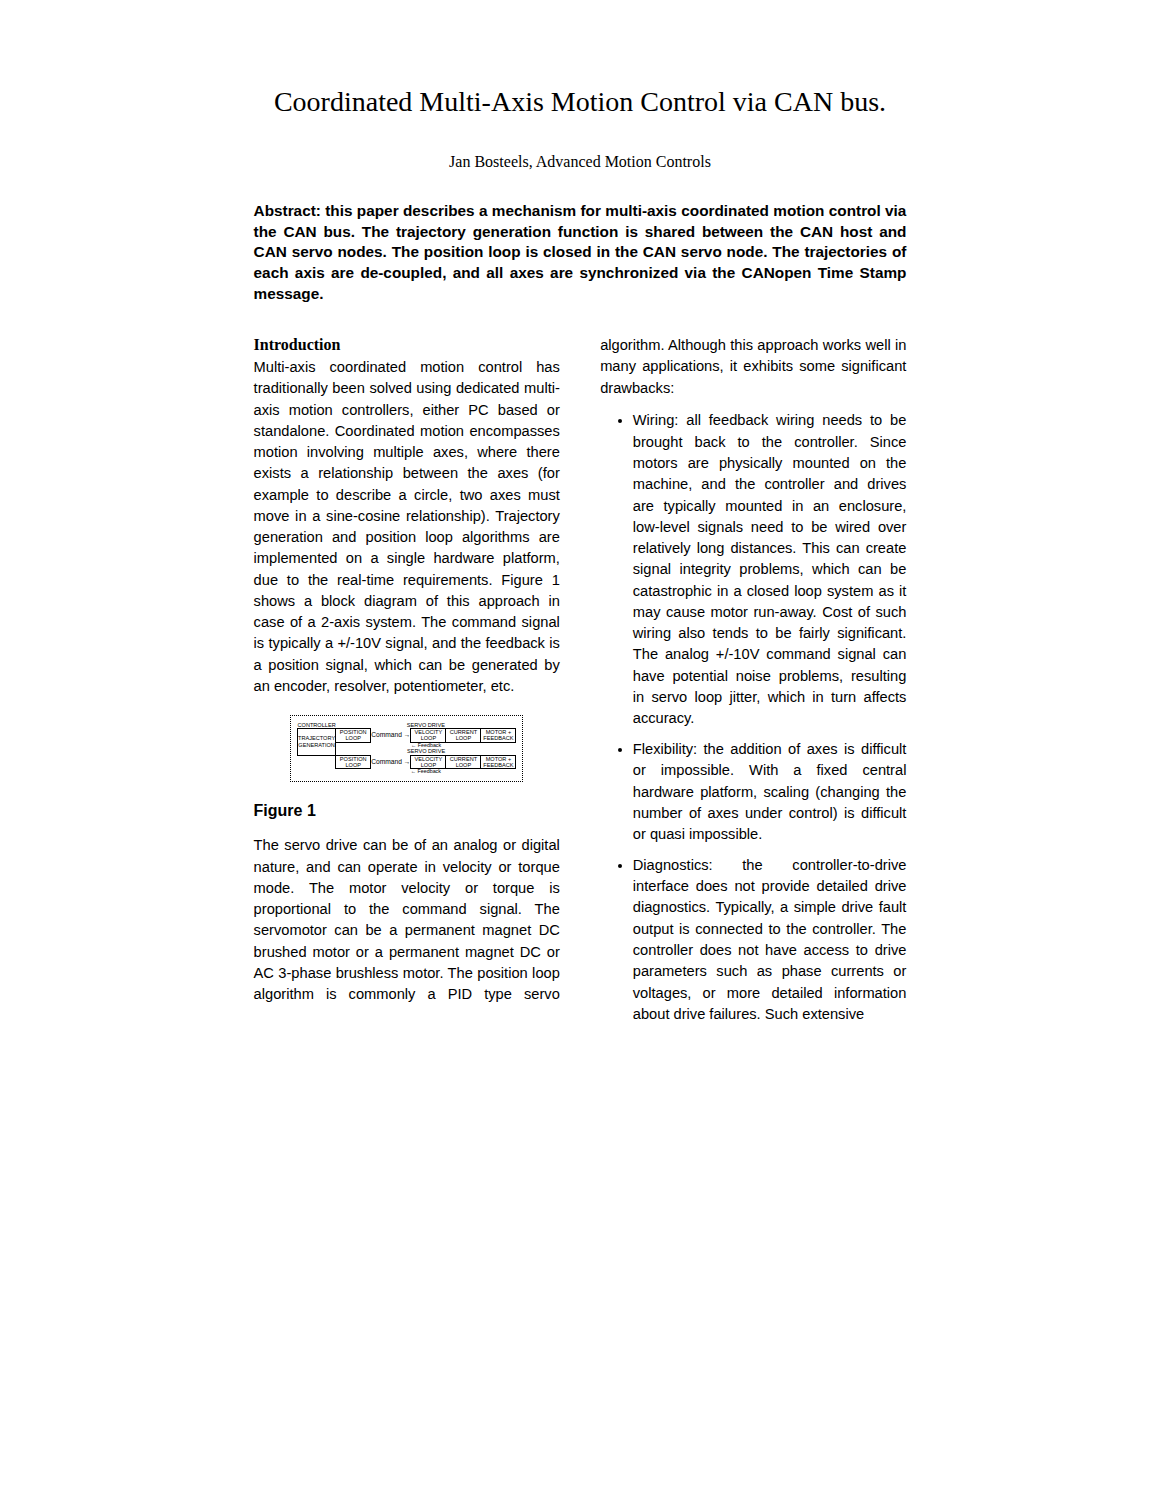Coordinated Multi-Axis Motion Control via CAN bus.
Jan Bosteels, Advanced Motion Controls
Abstract: this paper describes a mechanism for multi-axis coordinated motion control via the CAN bus. The trajectory generation function is shared between the CAN host and CAN servo nodes. The position loop is closed in the CAN servo node. The trajectories of each axis are de-coupled, and all axes are synchronized via the CANopen Time Stamp message.
Introduction
Multi-axis coordinated motion control has traditionally been solved using dedicated multi-axis motion controllers, either PC based or standalone. Coordinated motion encompasses motion involving multiple axes, where there exists a relationship between the axes (for example to describe a circle, two axes must move in a sine-cosine relationship). Trajectory generation and position loop algorithms are implemented on a single hardware platform, due to the real-time requirements. Figure 1 shows a block diagram of this approach in case of a 2-axis system. The command signal is typically a +/-10V signal, and the feedback is a position signal, which can be generated by an encoder, resolver, potentiometer, etc.
| CONTROLLER | | SERVO DRIVE | |
| TRAJECTORY GENERATION | POSITION LOOP | Command → | VELOCITY LOOP | CURRENT LOOP | MOTOR + FEEDBACK |
| ← Feedback |
| SERVO DRIVE |
| | POSITION LOOP | Command → | VELOCITY LOOP | CURRENT LOOP | MOTOR + FEEDBACK |
| | ← Feedback |
Figure 1
The servo drive can be of an analog or digital nature, and can operate in velocity or torque mode. The motor velocity or torque is proportional to the command signal. The servomotor can be a permanent magnet DC brushed motor or a permanent magnet DC or AC 3-phase brushless motor. The position loop algorithm is commonly a PID type servo algorithm. Although this approach works well in many applications, it exhibits some significant drawbacks:
Wiring: all feedback wiring needs to be brought back to the controller. Since motors are physically mounted on the machine, and the controller and drives are typically mounted in an enclosure, low-level signals need to be wired over relatively long distances. This can create signal integrity problems, which can be catastrophic in a closed loop system as it may cause motor run-away. Cost of such wiring also tends to be fairly significant. The analog +/-10V command signal can have potential noise problems, resulting in servo loop jitter, which in turn affects accuracy.
Flexibility: the addition of axes is difficult or impossible. With a fixed central hardware platform, scaling (changing the number of axes under control) is difficult or quasi impossible.
Diagnostics: the controller-to-drive interface does not provide detailed drive diagnostics. Typically, a simple drive fault output is connected to the controller. The controller does not have access to drive parameters such as phase currents or voltages, or more detailed information about drive failures. Such extensive